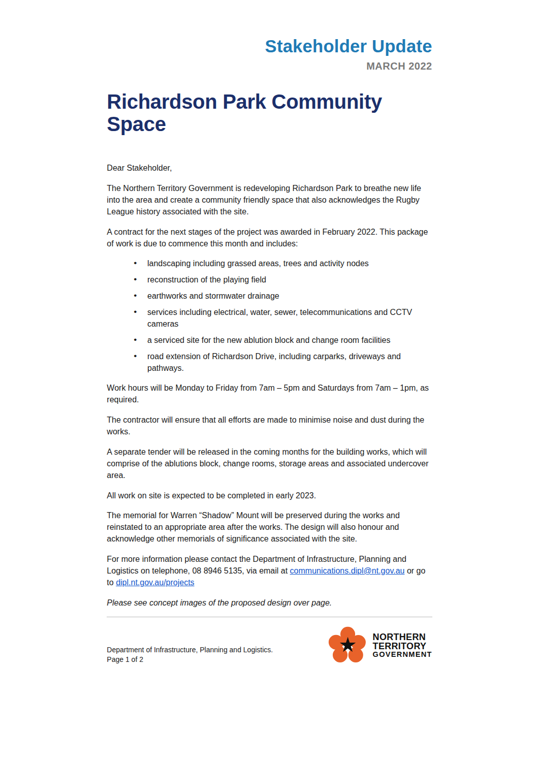Stakeholder Update
MARCH 2022
Richardson Park Community Space
Dear Stakeholder,
The Northern Territory Government is redeveloping Richardson Park to breathe new life into the area and create a community friendly space that also acknowledges the Rugby League history associated with the site.
A contract for the next stages of the project was awarded in February 2022. This package of work is due to commence this month and includes:
landscaping including grassed areas, trees and activity nodes
reconstruction of the playing field
earthworks and stormwater drainage
services including electrical, water, sewer, telecommunications and CCTV cameras
a serviced site for the new ablution block and change room facilities
road extension of Richardson Drive, including carparks, driveways and pathways.
Work hours will be Monday to Friday from 7am – 5pm and Saturdays from 7am – 1pm, as required.
The contractor will ensure that all efforts are made to minimise noise and dust during the works.
A separate tender will be released in the coming months for the building works, which will comprise of the ablutions block, change rooms, storage areas and associated undercover area.
All work on site is expected to be completed in early 2023.
The memorial for Warren “Shadow” Mount will be preserved during the works and reinstated to an appropriate area after the works. The design will also honour and acknowledge other memorials of significance associated with the site.
For more information please contact the Department of Infrastructure, Planning and Logistics on telephone, 08 8946 5135, via email at communications.dipl@nt.gov.au or go to dipl.nt.gov.au/projects
Please see concept images of the proposed design over page.
Department of Infrastructure, Planning and Logistics.
Page 1 of 2
NORTHERN TERRITORY GOVERNMENT